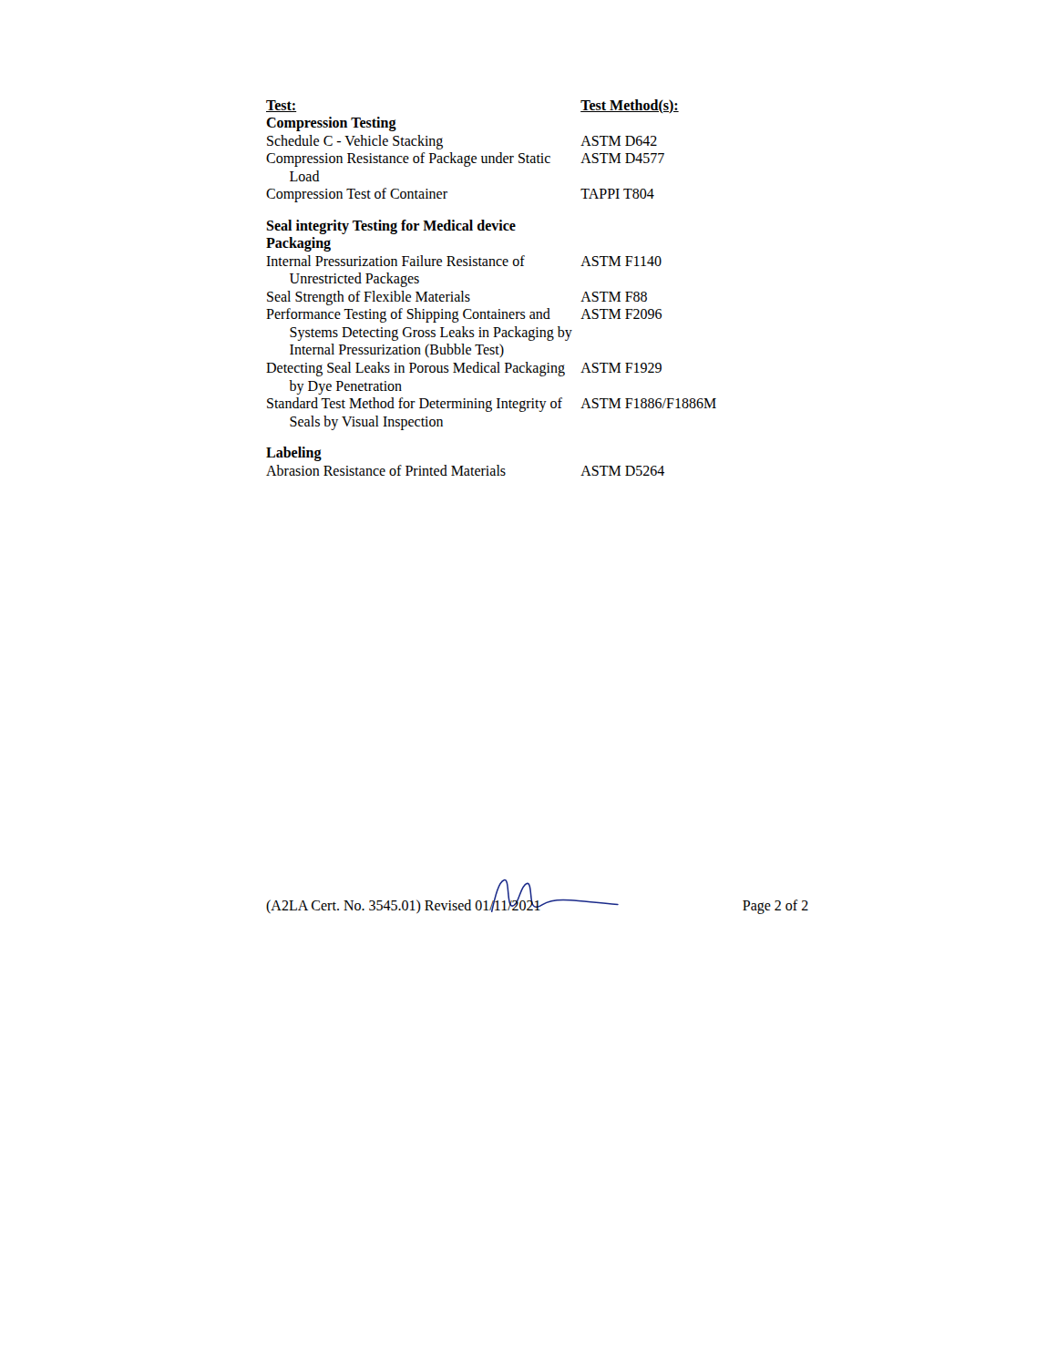| Test: | Test Method(s): |
| Compression Testing | |
| Schedule C - Vehicle Stacking | ASTM D642 |
| Compression Resistance of Package under Static Load | ASTM D4577 |
| Compression Test of Container | TAPPI T804 |
| Seal integrity Testing for Medical device Packaging | |
| Internal Pressurization Failure Resistance of Unrestricted Packages | ASTM F1140 |
| Seal Strength of Flexible Materials | ASTM F88 |
| Performance Testing of Shipping Containers and Systems Detecting Gross Leaks in Packaging by Internal Pressurization (Bubble Test) | ASTM F2096 |
| Detecting Seal Leaks in Porous Medical Packaging by Dye Penetration | ASTM F1929 |
| Standard Test Method for Determining Integrity of Seals by Visual Inspection | ASTM F1886/F1886M |
| Labeling | |
| Abrasion Resistance of Printed Materials | ASTM D5264 |
(A2LA Cert. No. 3545.01) Revised 01/11/2021 Page 2 of 2